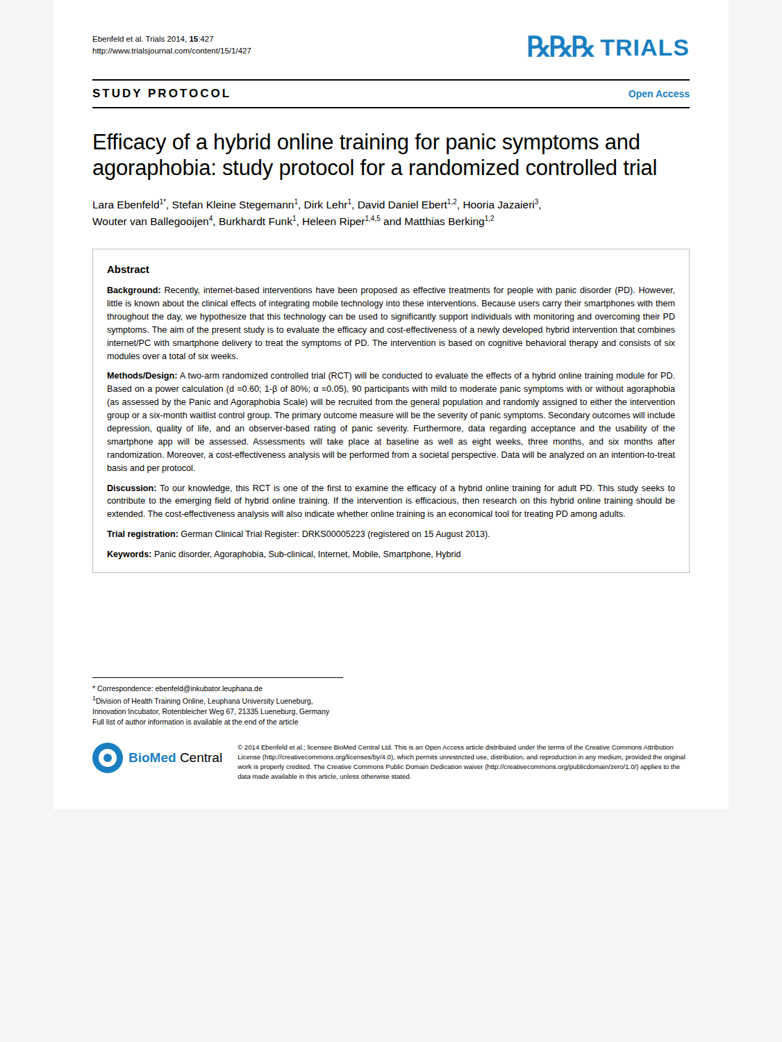Ebenfeld et al. Trials 2014, 15:427
http://www.trialsjournal.com/content/15/1/427
℞℞℞ TRIALS
Study Protocol
Open Access
Efficacy of a hybrid online training for panic symptoms and agoraphobia: study protocol for a randomized controlled trial
Lara Ebenfeld1*, Stefan Kleine Stegemann1, Dirk Lehr1, David Daniel Ebert1,2, Hooria Jazaieri3,
Wouter van Ballegooijen4, Burkhardt Funk1, Heleen Riper1,4,5 and Matthias Berking1,2
Abstract
Background: Recently, internet-based interventions have been proposed as effective treatments for people with panic disorder (PD). However, little is known about the clinical effects of integrating mobile technology into these interventions. Because users carry their smartphones with them throughout the day, we hypothesize that this technology can be used to significantly support individuals with monitoring and overcoming their PD symptoms. The aim of the present study is to evaluate the efficacy and cost-effectiveness of a newly developed hybrid intervention that combines internet/PC with smartphone delivery to treat the symptoms of PD. The intervention is based on cognitive behavioral therapy and consists of six modules over a total of six weeks.
Methods/Design: A two-arm randomized controlled trial (RCT) will be conducted to evaluate the effects of a hybrid online training module for PD. Based on a power calculation (d =0.60; 1-β of 80%; α =0.05), 90 participants with mild to moderate panic symptoms with or without agoraphobia (as assessed by the Panic and Agoraphobia Scale) will be recruited from the general population and randomly assigned to either the intervention group or a six-month waitlist control group. The primary outcome measure will be the severity of panic symptoms. Secondary outcomes will include depression, quality of life, and an observer-based rating of panic severity. Furthermore, data regarding acceptance and the usability of the smartphone app will be assessed. Assessments will take place at baseline as well as eight weeks, three months, and six months after randomization. Moreover, a cost-effectiveness analysis will be performed from a societal perspective. Data will be analyzed on an intention-to-treat basis and per protocol.
Discussion: To our knowledge, this RCT is one of the first to examine the efficacy of a hybrid online training for adult PD. This study seeks to contribute to the emerging field of hybrid online training. If the intervention is efficacious, then research on this hybrid online training should be extended. The cost-effectiveness analysis will also indicate whether online training is an economical tool for treating PD among adults.
Trial registration: German Clinical Trial Register: DRKS00005223 (registered on 15 August 2013).
Keywords: Panic disorder, Agoraphobia, Sub-clinical, Internet, Mobile, Smartphone, Hybrid
* Correspondence: ebenfeld@inkubator.leuphana.de
1Division of Health Training Online, Leuphana University Lueneburg,
Innovation Incubator, Rotenbleicher Weg 67, 21335 Lueneburg, Germany
Full list of author information is available at the end of the article
BioMed Central
© 2014 Ebenfeld et al.; licensee BioMed Central Ltd. This is an Open Access article distributed under the terms of the Creative Commons Attribution License (http://creativecommons.org/licenses/by/4.0), which permits unrestricted use, distribution, and reproduction in any medium, provided the original work is properly credited. The Creative Commons Public Domain Dedication waiver (http://creativecommons.org/publicdomain/zero/1.0/) applies to the data made available in this article, unless otherwise stated.